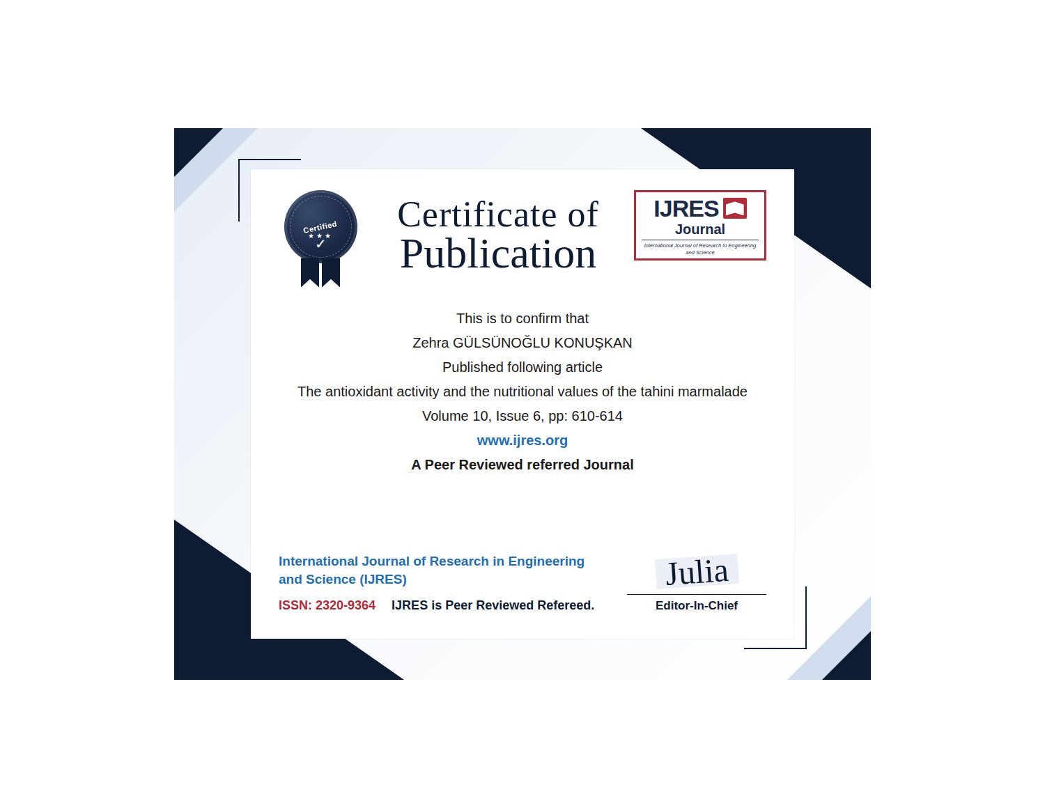Certified ✓ ★★★
Certificate of
Publication
IJRES
Journal
International Journal of Research in Engineering and Science
This is to confirm that
Zehra GÜLSÜNOĞLU KONUŞKAN
Published following article
The antioxidant activity and the nutritional values of the tahini marmalade
Volume 10, Issue 6, pp: 610-614
www.ijres.org
A Peer Reviewed referred Journal
International Journal of Research in Engineering and Science (IJRES)
ISSN: 2320-9364 IJRES is Peer Reviewed Refereed.
Julia
Editor-In-Chief